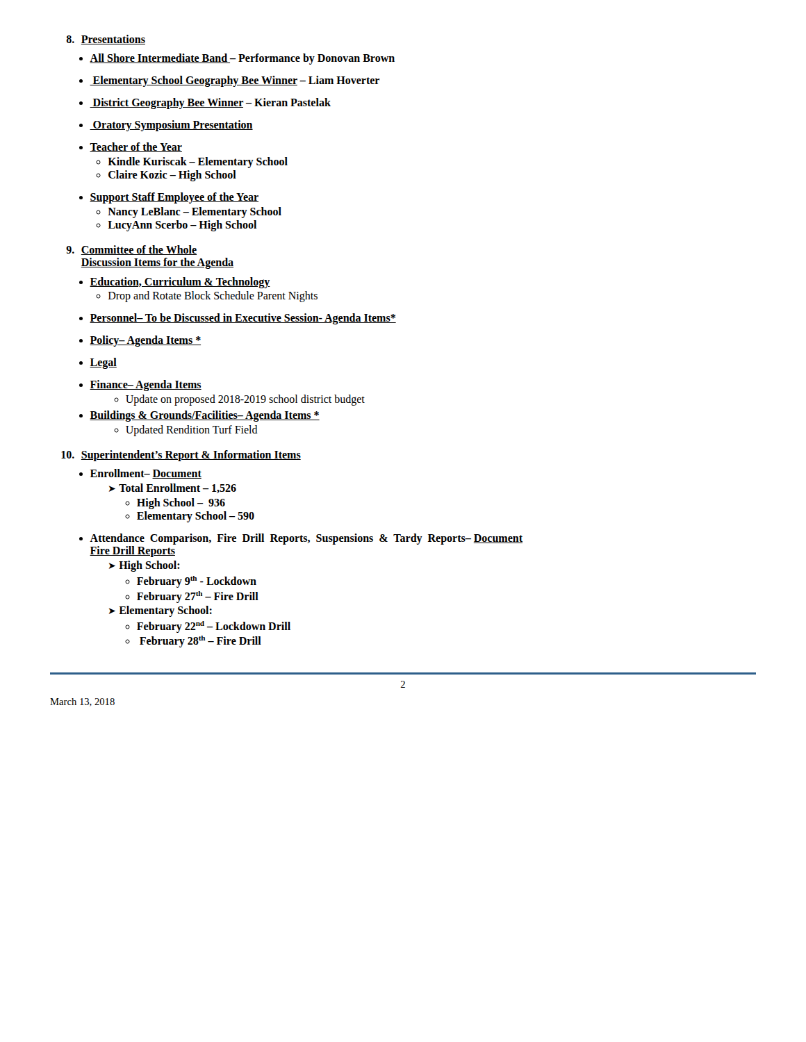8. Presentations
All Shore Intermediate Band – Performance by Donovan Brown
Elementary School Geography Bee Winner – Liam Hoverter
District Geography Bee Winner – Kieran Pastelak
Oratory Symposium Presentation
Teacher of the Year
Kindle Kuriscak – Elementary School
Claire Kozic – High School
Support Staff Employee of the Year
Nancy LeBlanc – Elementary School
LucyAnn Scerbo – High School
9. Committee of the Whole
Discussion Items for the Agenda
Education, Curriculum & Technology
Drop and Rotate Block Schedule Parent Nights
Personnel– To be Discussed in Executive Session- Agenda Items*
Policy– Agenda Items *
Legal
Finance– Agenda Items
Update on proposed 2018-2019 school district budget
Buildings & Grounds/Facilities– Agenda Items *
Updated Rendition Turf Field
10. Superintendent’s Report & Information Items
Enrollment– Document
Total Enrollment – 1,526
High School – 936
Elementary School – 590
Attendance Comparison, Fire Drill Reports, Suspensions & Tardy Reports– Document
Fire Drill Reports
High School:
February 9th - Lockdown
February 27th – Fire Drill
Elementary School:
February 22nd – Lockdown Drill
February 28th – Fire Drill
2
March 13, 2018